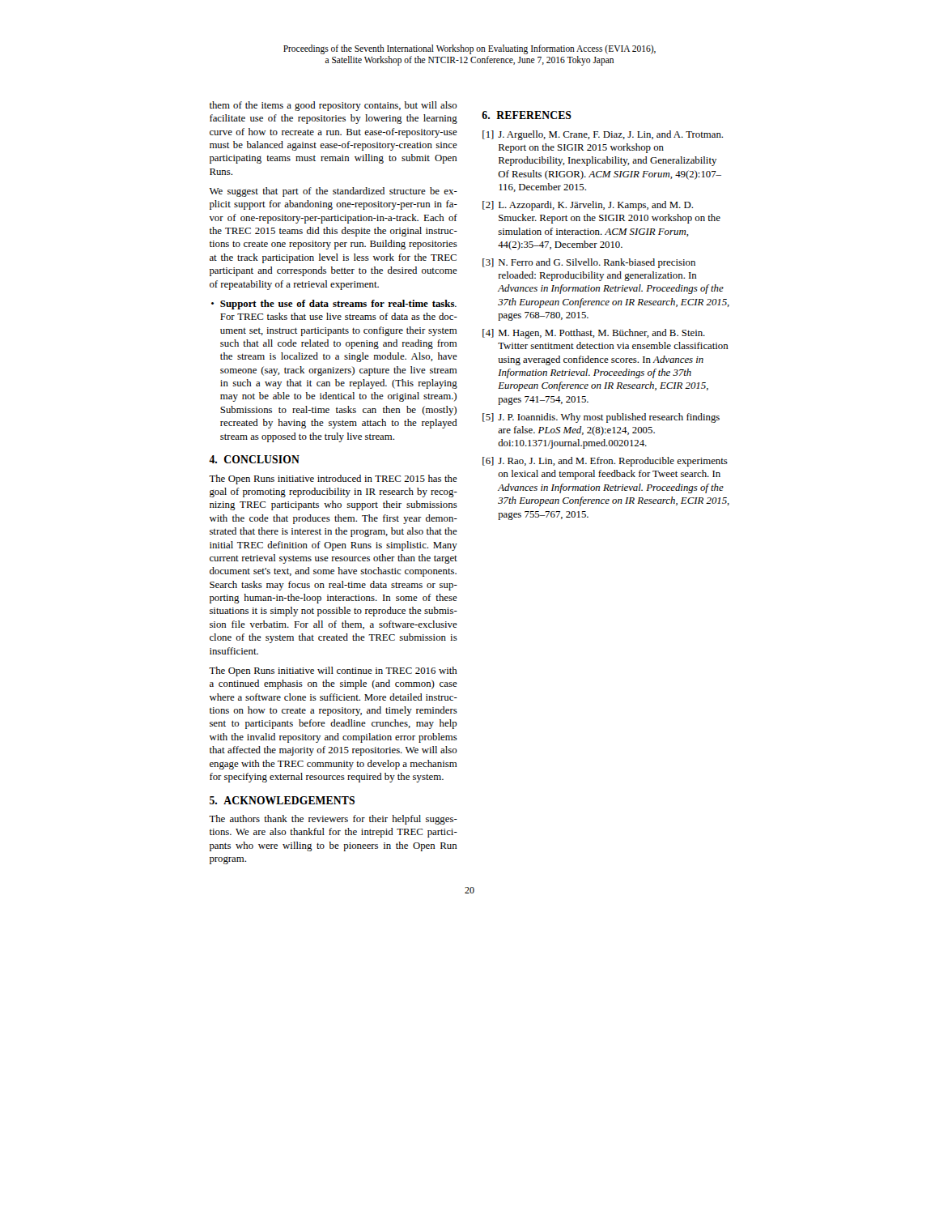Proceedings of the Seventh International Workshop on Evaluating Information Access (EVIA 2016), a Satellite Workshop of the NTCIR-12 Conference, June 7, 2016 Tokyo Japan
them of the items a good repository contains, but will also facilitate use of the repositories by lowering the learning curve of how to recreate a run. But ease-of-repository-use must be balanced against ease-of-repository-creation since participating teams must remain willing to submit Open Runs.
We suggest that part of the standardized structure be explicit support for abandoning one-repository-per-run in favor of one-repository-per-participation-in-a-track. Each of the TREC 2015 teams did this despite the original instructions to create one repository per run. Building repositories at the track participation level is less work for the TREC participant and corresponds better to the desired outcome of repeatability of a retrieval experiment.
Support the use of data streams for real-time tasks. For TREC tasks that use live streams of data as the document set, instruct participants to configure their system such that all code related to opening and reading from the stream is localized to a single module. Also, have someone (say, track organizers) capture the live stream in such a way that it can be replayed. (This replaying may not be able to be identical to the original stream.) Submissions to real-time tasks can then be (mostly) recreated by having the system attach to the replayed stream as opposed to the truly live stream.
4. CONCLUSION
The Open Runs initiative introduced in TREC 2015 has the goal of promoting reproducibility in IR research by recognizing TREC participants who support their submissions with the code that produces them. The first year demonstrated that there is interest in the program, but also that the initial TREC definition of Open Runs is simplistic. Many current retrieval systems use resources other than the target document set's text, and some have stochastic components. Search tasks may focus on real-time data streams or supporting human-in-the-loop interactions. In some of these situations it is simply not possible to reproduce the submission file verbatim. For all of them, a software-exclusive clone of the system that created the TREC submission is insufficient.
The Open Runs initiative will continue in TREC 2016 with a continued emphasis on the simple (and common) case where a software clone is sufficient. More detailed instructions on how to create a repository, and timely reminders sent to participants before deadline crunches, may help with the invalid repository and compilation error problems that affected the majority of 2015 repositories. We will also engage with the TREC community to develop a mechanism for specifying external resources required by the system.
5. ACKNOWLEDGEMENTS
The authors thank the reviewers for their helpful suggestions. We are also thankful for the intrepid TREC participants who were willing to be pioneers in the Open Run program.
6. REFERENCES
J. Arguello, M. Crane, F. Diaz, J. Lin, and A. Trotman. Report on the SIGIR 2015 workshop on Reproducibility, Inexplicability, and Generalizability Of Results (RIGOR). ACM SIGIR Forum, 49(2):107–116, December 2015.
L. Azzopardi, K. Järvelin, J. Kamps, and M. D. Smucker. Report on the SIGIR 2010 workshop on the simulation of interaction. ACM SIGIR Forum, 44(2):35–47, December 2010.
N. Ferro and G. Silvello. Rank-biased precision reloaded: Reproducibility and generalization. In Advances in Information Retrieval. Proceedings of the 37th European Conference on IR Research, ECIR 2015, pages 768–780, 2015.
M. Hagen, M. Potthast, M. Büchner, and B. Stein. Twitter sentitment detection via ensemble classification using averaged confidence scores. In Advances in Information Retrieval. Proceedings of the 37th European Conference on IR Research, ECIR 2015, pages 741–754, 2015.
J. P. Ioannidis. Why most published research findings are false. PLoS Med, 2(8):e124, 2005. doi:10.1371/journal.pmed.0020124.
J. Rao, J. Lin, and M. Efron. Reproducible experiments on lexical and temporal feedback for Tweet search. In Advances in Information Retrieval. Proceedings of the 37th European Conference on IR Research, ECIR 2015, pages 755–767, 2015.
20